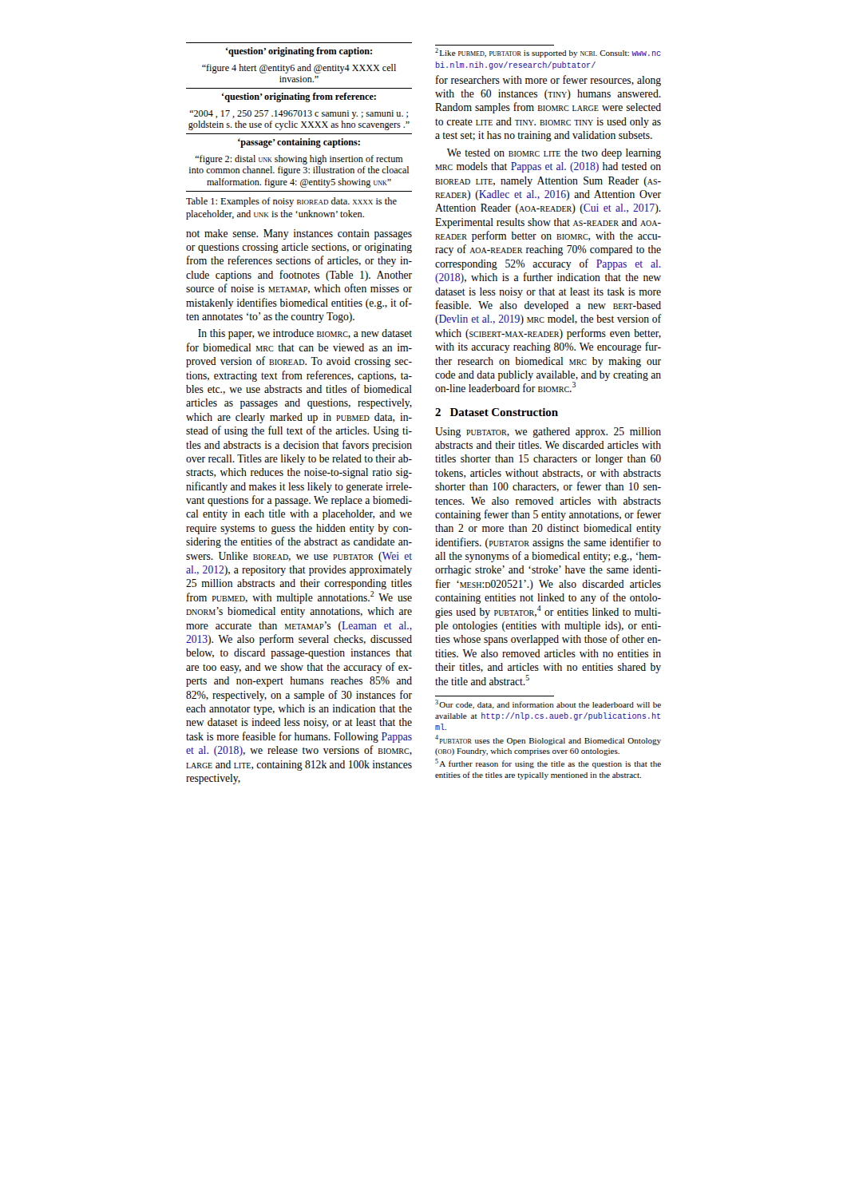| ‘question’ originating from caption: |
| “figure 4 htert @entity6 and @entity4 XXXX cell invasion.” |
| ‘question’ originating from reference: |
| “2004 , 17 , 250 257 .14967013 c samuni y. ; samuni u. ; goldstein s. the use of cyclic XXXX as hno scavengers .” |
| ‘passage’ containing captions: |
| “figure 2: distal unk showing high insertion of rectum into common channel. figure 3: illustration of the cloacal malformation. figure 4: @entity5 showing unk ” |
Table 1: Examples of noisy bioread data. xxxx is the placeholder, and unk is the ‘unknown’ token.
not make sense. Many instances contain passages or questions crossing article sections, or originating from the references sections of articles, or they include captions and footnotes (Table 1). Another source of noise is metamap, which often misses or mistakenly identifies biomedical entities (e.g., it often annotates ‘to’ as the country Togo).
In this paper, we introduce biomrc, a new dataset for biomedical mrc that can be viewed as an improved version of bioread. To avoid crossing sections, extracting text from references, captions, tables etc., we use abstracts and titles of biomedical articles as passages and questions, respectively, which are clearly marked up in pubmed data, instead of using the full text of the articles. Using titles and abstracts is a decision that favors precision over recall. Titles are likely to be related to their abstracts, which reduces the noise-to-signal ratio significantly and makes it less likely to generate irrelevant questions for a passage. We replace a biomedical entity in each title with a placeholder, and we require systems to guess the hidden entity by considering the entities of the abstract as candidate answers. Unlike bioread, we use pubtator (Wei et al., 2012), a repository that provides approximately 25 million abstracts and their corresponding titles from pubmed, with multiple annotations.2 We use dnorm’s biomedical entity annotations, which are more accurate than metamap’s (Leaman et al., 2013). We also perform several checks, discussed below, to discard passage-question instances that are too easy, and we show that the accuracy of experts and non-expert humans reaches 85% and 82%, respectively, on a sample of 30 instances for each annotator type, which is an indication that the new dataset is indeed less noisy, or at least that the task is more feasible for humans. Following Pappas et al. (2018), we release two versions of biomrc, large and lite, containing 812k and 100k instances respectively,
2Like pubmed, pubtator is supported by ncbi. Consult: www.ncbi.nlm.nih.gov/research/pubtator/
for researchers with more or fewer resources, along with the 60 instances (tiny) humans answered. Random samples from biomrc large were selected to create lite and tiny. biomrc tiny is used only as a test set; it has no training and validation subsets.
We tested on biomrc lite the two deep learning mrc models that Pappas et al. (2018) had tested on bioread lite, namely Attention Sum Reader (as-reader) (Kadlec et al., 2016) and Attention Over Attention Reader (aoa-reader) (Cui et al., 2017). Experimental results show that as-reader and aoa-reader perform better on biomrc, with the accuracy of aoa-reader reaching 70% compared to the corresponding 52% accuracy of Pappas et al. (2018), which is a further indication that the new dataset is less noisy or that at least its task is more feasible. We also developed a new bert-based (Devlin et al., 2019) mrc model, the best version of which (scibert-max-reader) performs even better, with its accuracy reaching 80%. We encourage further research on biomedical mrc by making our code and data publicly available, and by creating an on-line leaderboard for biomrc.3
2 Dataset Construction
Using pubtator, we gathered approx. 25 million abstracts and their titles. We discarded articles with titles shorter than 15 characters or longer than 60 tokens, articles without abstracts, or with abstracts shorter than 100 characters, or fewer than 10 sentences. We also removed articles with abstracts containing fewer than 5 entity annotations, or fewer than 2 or more than 20 distinct biomedical entity identifiers. (pubtator assigns the same identifier to all the synonyms of a biomedical entity; e.g., ‘hemorrhagic stroke’ and ‘stroke’ have the same identifier ‘mesh:d020521’.) We also discarded articles containing entities not linked to any of the ontologies used by pubtator,4 or entities linked to multiple ontologies (entities with multiple ids), or entities whose spans overlapped with those of other entities. We also removed articles with no entities in their titles, and articles with no entities shared by the title and abstract.5
3Our code, data, and information about the leaderboard will be available at http://nlp.cs.aueb.gr/publications.html.
4pubtator uses the Open Biological and Biomedical Ontology (obo) Foundry, which comprises over 60 ontologies.
5A further reason for using the title as the question is that the entities of the titles are typically mentioned in the abstract.